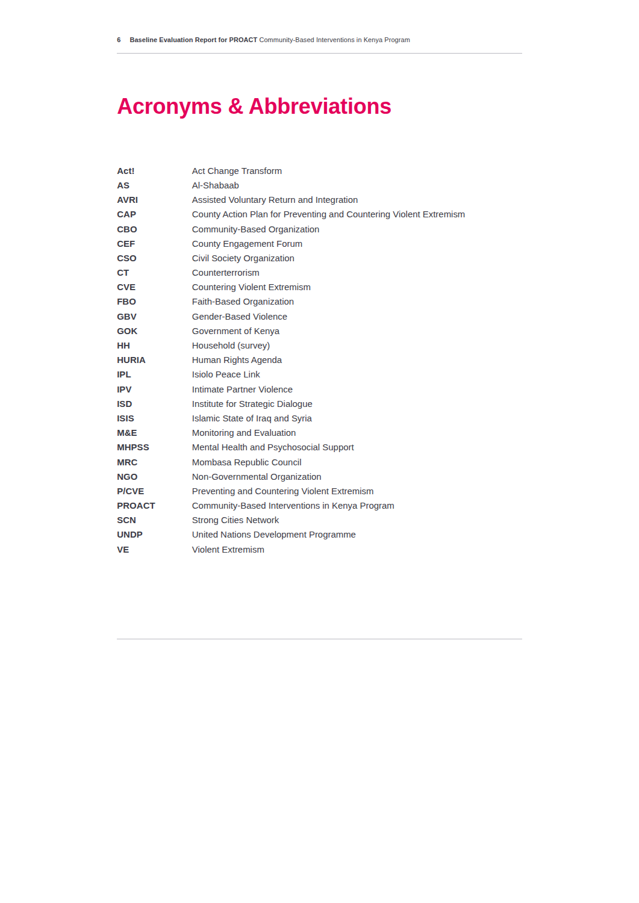6 Baseline Evaluation Report for PROACT Community-Based Interventions in Kenya Program
Acronyms & Abbreviations
Act!
Act Change Transform
AS
Al-Shabaab
AVRI
Assisted Voluntary Return and Integration
CAP
County Action Plan for Preventing and Countering Violent Extremism
CBO
Community-Based Organization
CEF
County Engagement Forum
CSO
Civil Society Organization
CT
Counterterrorism
CVE
Countering Violent Extremism
FBO
Faith-Based Organization
GBV
Gender-Based Violence
GOK
Government of Kenya
HH
Household (survey)
HURIA
Human Rights Agenda
IPL
Isiolo Peace Link
IPV
Intimate Partner Violence
ISD
Institute for Strategic Dialogue
ISIS
Islamic State of Iraq and Syria
M&E
Monitoring and Evaluation
MHPSS
Mental Health and Psychosocial Support
MRC
Mombasa Republic Council
NGO
Non-Governmental Organization
P/CVE
Preventing and Countering Violent Extremism
PROACT
Community-Based Interventions in Kenya Program
SCN
Strong Cities Network
UNDP
United Nations Development Programme
VE
Violent Extremism